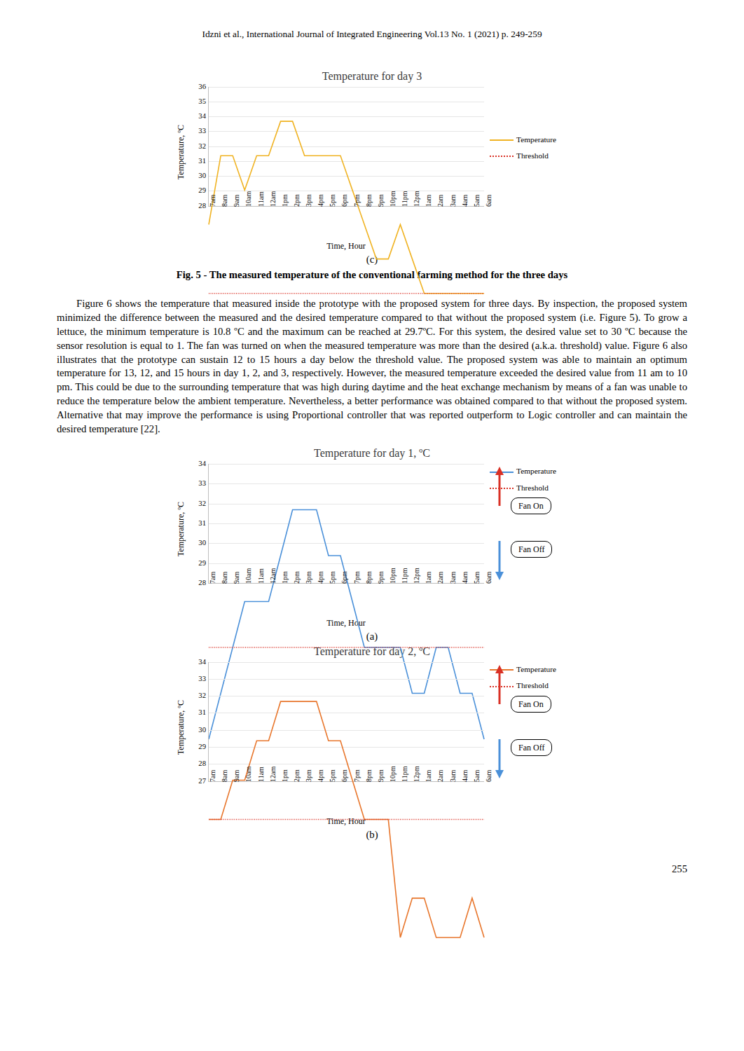Idzni et al., International Journal of Integrated Engineering Vol.13 No. 1 (2021) p. 249-259
Temperature for day 3
Temperature, ºC
36 35 34 33 32 31 30 29 28
Temperature
Threshold
7am 8am 9am 10am 11am 12am 1pm 2pm 3pm 4pm 5pm 6pm 7pm 8pm 9pm 10pm 11pm 12pm 1am 2am 3am 4am 5am 6am
Time, Hour
(c)
Fig. 5 - The measured temperature of the conventional farming method for the three days
Figure 6 shows the temperature that measured inside the prototype with the proposed system for three days. By inspection, the proposed system minimized the difference between the measured and the desired temperature compared to that without the proposed system (i.e. Figure 5). To grow a lettuce, the minimum temperature is 10.8 ºC and the maximum can be reached at 29.7ºC. For this system, the desired value set to 30 ºC because the sensor resolution is equal to 1. The fan was turned on when the measured temperature was more than the desired (a.k.a. threshold) value. Figure 6 also illustrates that the prototype can sustain 12 to 15 hours a day below the threshold value. The proposed system was able to maintain an optimum temperature for 13, 12, and 15 hours in day 1, 2, and 3, respectively. However, the measured temperature exceeded the desired value from 11 am to 10 pm. This could be due to the surrounding temperature that was high during daytime and the heat exchange mechanism by means of a fan was unable to reduce the temperature below the ambient temperature. Nevertheless, a better performance was obtained compared to that without the proposed system. Alternative that may improve the performance is using Proportional controller that was reported outperform to Logic controller and can maintain the desired temperature [22].
Temperature for day 1, ºC
Temperature, ºC
34 33 32 31 30 29 28
Temperature
Threshold
Fan On
Fan Off
7am 8am 9am 10am 11am 12am 1pm 2pm 3pm 4pm 5pm 6pm 7pm 8pm 9pm 10pm 11pm 12pm 1am 2am 3am 4am 5am 6am
Time, Hour
(a)
Temperature for day 2, ºC
Temperature, ºC
34 33 32 31 30 29 28 27
Temperature
Threshold
Fan On
Fan Off
7am 8am 9am 10am 11am 12am 1pm 2pm 3pm 4pm 5pm 6pm 7pm 8pm 9pm 10pm 11pm 12pm 1am 2am 3am 4am 5am 6am
Time, Hour
(b)
255